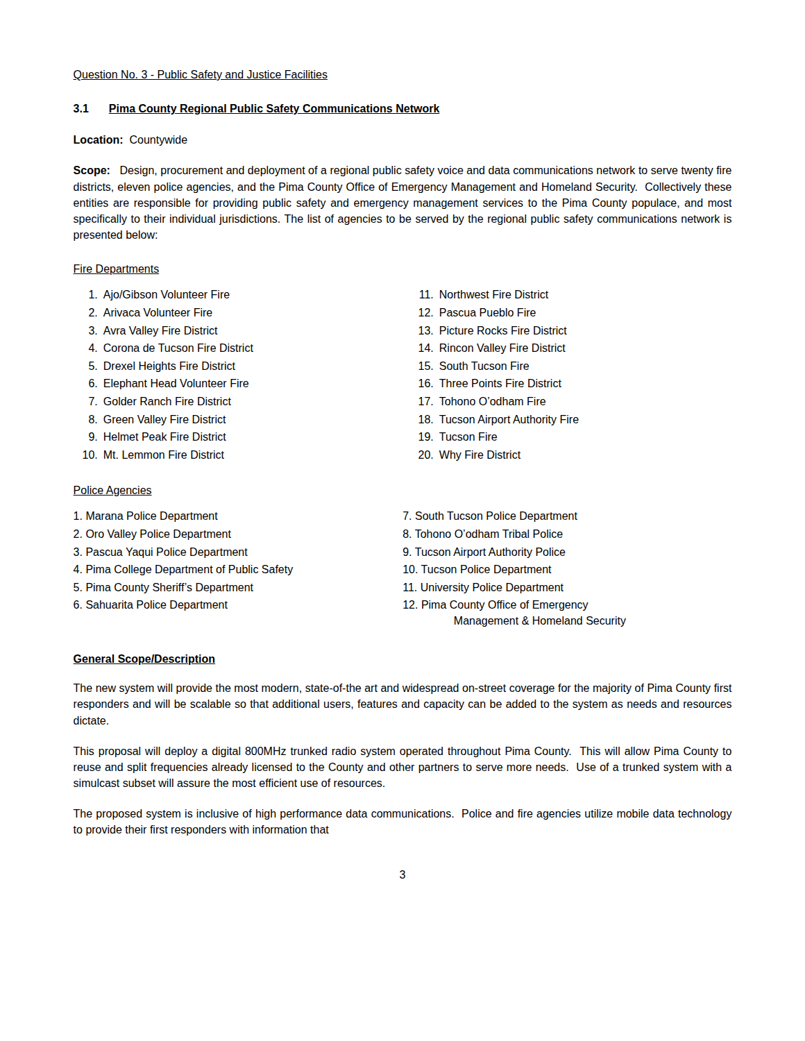Question No. 3 - Public Safety and Justice Facilities
3.1 Pima County Regional Public Safety Communications Network
Location: Countywide
Scope: Design, procurement and deployment of a regional public safety voice and data communications network to serve twenty fire districts, eleven police agencies, and the Pima County Office of Emergency Management and Homeland Security. Collectively these entities are responsible for providing public safety and emergency management services to the Pima County populace, and most specifically to their individual jurisdictions. The list of agencies to be served by the regional public safety communications network is presented below:
Fire Departments
1. Ajo/Gibson Volunteer Fire
2. Arivaca Volunteer Fire
3. Avra Valley Fire District
4. Corona de Tucson Fire District
5. Drexel Heights Fire District
6. Elephant Head Volunteer Fire
7. Golder Ranch Fire District
8. Green Valley Fire District
9. Helmet Peak Fire District
10. Mt. Lemmon Fire District
11. Northwest Fire District
12. Pascua Pueblo Fire
13. Picture Rocks Fire District
14. Rincon Valley Fire District
15. South Tucson Fire
16. Three Points Fire District
17. Tohono O’odham Fire
18. Tucson Airport Authority Fire
19. Tucson Fire
20. Why Fire District
Police Agencies
| 1. Marana Police Department | 7. South Tucson Police Department |
| 2. Oro Valley Police Department | 8. Tohono O’odham Tribal Police |
| 3. Pascua Yaqui Police Department | 9. Tucson Airport Authority Police |
| 4. Pima College Department of Public Safety | 10. Tucson Police Department |
| 5. Pima County Sheriff’s Department | 11. University Police Department |
| 6. Sahuarita Police Department | 12. Pima County Office of Emergency Management & Homeland Security |
General Scope/Description
The new system will provide the most modern, state-of-the art and widespread on-street coverage for the majority of Pima County first responders and will be scalable so that additional users, features and capacity can be added to the system as needs and resources dictate.
This proposal will deploy a digital 800MHz trunked radio system operated throughout Pima County. This will allow Pima County to reuse and split frequencies already licensed to the County and other partners to serve more needs. Use of a trunked system with a simulcast subset will assure the most efficient use of resources.
The proposed system is inclusive of high performance data communications. Police and fire agencies utilize mobile data technology to provide their first responders with information that
3